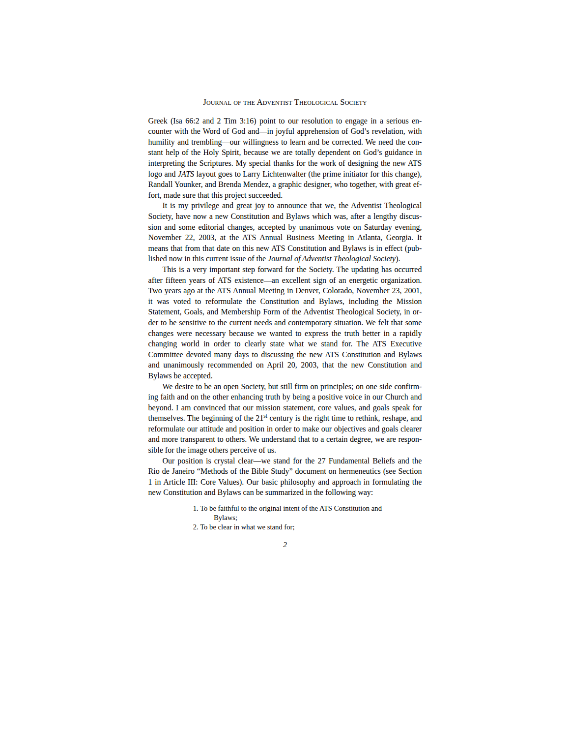Journal of the Adventist Theological Society
Greek (Isa 66:2 and 2 Tim 3:16) point to our resolution to engage in a serious encounter with the Word of God and—in joyful apprehension of God’s revelation, with humility and trembling—our willingness to learn and be corrected. We need the constant help of the Holy Spirit, because we are totally dependent on God’s guidance in interpreting the Scriptures. My special thanks for the work of designing the new ATS logo and JATS layout goes to Larry Lichtenwalter (the prime initiator for this change), Randall Younker, and Brenda Mendez, a graphic designer, who together, with great effort, made sure that this project succeeded.
It is my privilege and great joy to announce that we, the Adventist Theological Society, have now a new Constitution and Bylaws which was, after a lengthy discussion and some editorial changes, accepted by unanimous vote on Saturday evening, November 22, 2003, at the ATS Annual Business Meeting in Atlanta, Georgia. It means that from that date on this new ATS Constitution and Bylaws is in effect (published now in this current issue of the Journal of Adventist Theological Society).
This is a very important step forward for the Society. The updating has occurred after fifteen years of ATS existence—an excellent sign of an energetic organization. Two years ago at the ATS Annual Meeting in Denver, Colorado, November 23, 2001, it was voted to reformulate the Constitution and Bylaws, including the Mission Statement, Goals, and Membership Form of the Adventist Theological Society, in order to be sensitive to the current needs and contemporary situation. We felt that some changes were necessary because we wanted to express the truth better in a rapidly changing world in order to clearly state what we stand for. The ATS Executive Committee devoted many days to discussing the new ATS Constitution and Bylaws and unanimously recommended on April 20, 2003, that the new Constitution and Bylaws be accepted.
We desire to be an open Society, but still firm on principles; on one side confirming faith and on the other enhancing truth by being a positive voice in our Church and beyond. I am convinced that our mission statement, core values, and goals speak for themselves. The beginning of the 21st century is the right time to rethink, reshape, and reformulate our attitude and position in order to make our objectives and goals clearer and more transparent to others. We understand that to a certain degree, we are responsible for the image others perceive of us.
Our position is crystal clear—we stand for the 27 Fundamental Beliefs and the Rio de Janeiro “Methods of the Bible Study” document on hermeneutics (see Section 1 in Article III: Core Values). Our basic philosophy and approach in formulating the new Constitution and Bylaws can be summarized in the following way:
1. To be faithful to the original intent of the ATS Constitution and Bylaws;
2. To be clear in what we stand for;
2